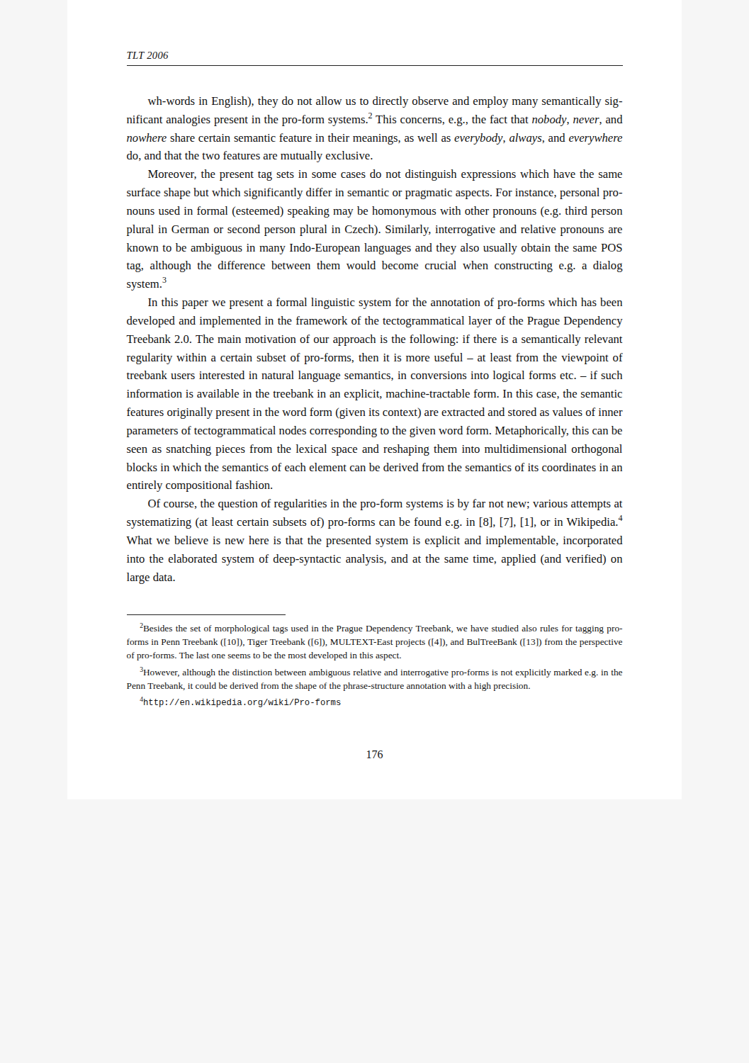TLT 2006
wh-words in English), they do not allow us to directly observe and employ many semantically significant analogies present in the pro-form systems.2 This concerns, e.g., the fact that nobody, never, and nowhere share certain semantic feature in their meanings, as well as everybody, always, and everywhere do, and that the two features are mutually exclusive.
Moreover, the present tag sets in some cases do not distinguish expressions which have the same surface shape but which significantly differ in semantic or pragmatic aspects. For instance, personal pronouns used in formal (esteemed) speaking may be homonymous with other pronouns (e.g. third person plural in German or second person plural in Czech). Similarly, interrogative and relative pronouns are known to be ambiguous in many Indo-European languages and they also usually obtain the same POS tag, although the difference between them would become crucial when constructing e.g. a dialog system.3
In this paper we present a formal linguistic system for the annotation of pro-forms which has been developed and implemented in the framework of the tectogrammatical layer of the Prague Dependency Treebank 2.0. The main motivation of our approach is the following: if there is a semantically relevant regularity within a certain subset of pro-forms, then it is more useful – at least from the viewpoint of treebank users interested in natural language semantics, in conversions into logical forms etc. – if such information is available in the treebank in an explicit, machine-tractable form. In this case, the semantic features originally present in the word form (given its context) are extracted and stored as values of inner parameters of tectogrammatical nodes corresponding to the given word form. Metaphorically, this can be seen as snatching pieces from the lexical space and reshaping them into multidimensional orthogonal blocks in which the semantics of each element can be derived from the semantics of its coordinates in an entirely compositional fashion.
Of course, the question of regularities in the pro-form systems is by far not new; various attempts at systematizing (at least certain subsets of) pro-forms can be found e.g. in [8], [7], [1], or in Wikipedia.4 What we believe is new here is that the presented system is explicit and implementable, incorporated into the elaborated system of deep-syntactic analysis, and at the same time, applied (and verified) on large data.
2Besides the set of morphological tags used in the Prague Dependency Treebank, we have studied also rules for tagging pro-forms in Penn Treebank ([10]), Tiger Treebank ([6]), MULTEXT-East projects ([4]), and BulTreeBank ([13]) from the perspective of pro-forms. The last one seems to be the most developed in this aspect.
3However, although the distinction between ambiguous relative and interrogative pro-forms is not explicitly marked e.g. in the Penn Treebank, it could be derived from the shape of the phrase-structure annotation with a high precision.
4http://en.wikipedia.org/wiki/Pro-forms
176